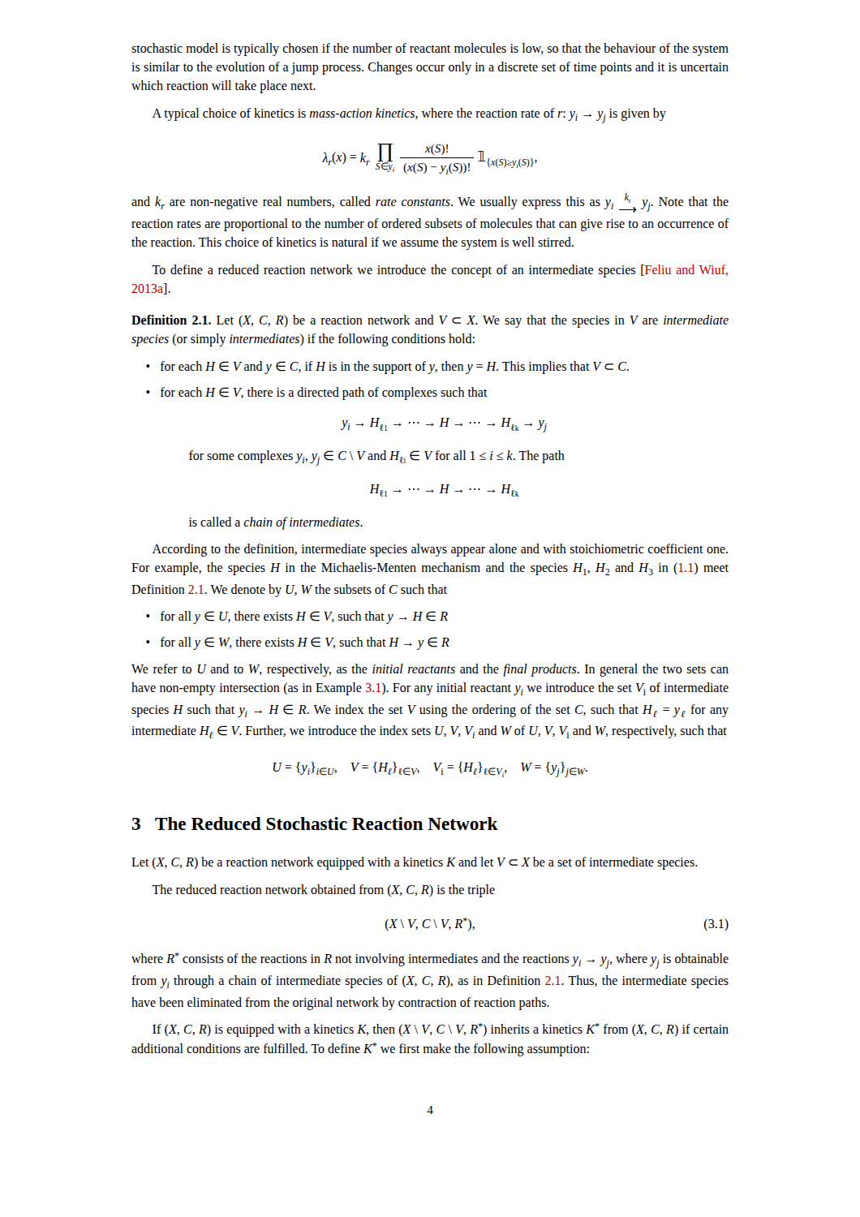stochastic model is typically chosen if the number of reactant molecules is low, so that the behaviour of the system is similar to the evolution of a jump process. Changes occur only in a discrete set of time points and it is uncertain which reaction will take place next.
A typical choice of kinetics is mass-action kinetics, where the reaction rate of r: yi → yj is given by
λr(x) = kr ∏ S∈yi x(S)! (x(S) − yi(S))! 𝟙{x(S)≥yi(S)},
and kr are non-negative real numbers, called rate constants. We usually express this as yi kr⟶ yj. Note that the reaction rates are proportional to the number of ordered subsets of molecules that can give rise to an occurrence of the reaction. This choice of kinetics is natural if we assume the system is well stirred.
To define a reduced reaction network we introduce the concept of an intermediate species [Feliu and Wiuf, 2013a].
Definition 2.1. Let (X, C, R) be a reaction network and V ⊂ X. We say that the species in V are intermediate species (or simply intermediates) if the following conditions hold:
for each H ∈ V and y ∈ C, if H is in the support of y, then y = H. This implies that V ⊂ C.
for each H ∈ V, there is a directed path of complexes such that
yi → Hℓ1 → ⋯ → H → ⋯ → Hℓk → yj
for some complexes yi, yj ∈ C \ V and Hℓi ∈ V for all 1 ≤ i ≤ k. The path
Hℓ1 → ⋯ → H → ⋯ → Hℓk
is called a chain of intermediates.
According to the definition, intermediate species always appear alone and with stoichiometric coefficient one. For example, the species H in the Michaelis-Menten mechanism and the species H 1, H 2 and H 3 in (1.1) meet Definition 2.1. We denote by U, W the subsets of C such that
for all y ∈ U, there exists H ∈ V, such that y → H ∈ R
for all y ∈ W, there exists H ∈ V, such that H → y ∈ R
We refer to U and to W, respectively, as the initial reactants and the final products. In general the two sets can have non-empty intersection (as in Example 3.1). For any initial reactant yi we introduce the set Vi of intermediate species H such that yi → H ∈ R. We index the set V using the ordering of the set C, such that Hℓ = yℓ for any intermediate Hℓ ∈ V. Further, we introduce the index sets U, V, Vi and W of U, V, Vi and W, respectively, such that
U = {yi}i∈U, V = {Hℓ}ℓ∈V, Vi = {Hℓ}ℓ∈Vi, W = {yj}j∈W.
3 The Reduced Stochastic Reaction Network
Let (X, C, R) be a reaction network equipped with a kinetics K and let V ⊂ X be a set of intermediate species.
The reduced reaction network obtained from (X, C, R) is the triple
(X \ V, C \ V, R*),
(3.1)
where R* consists of the reactions in R not involving intermediates and the reactions yi → yj, where yj is obtainable from yi through a chain of intermediate species of (X, C, R), as in Definition 2.1. Thus, the intermediate species have been eliminated from the original network by contraction of reaction paths.
If (X, C, R) is equipped with a kinetics K, then (X \ V, C \ V, R*) inherits a kinetics K* from (X, C, R) if certain additional conditions are fulfilled. To define K* we first make the following assumption:
4